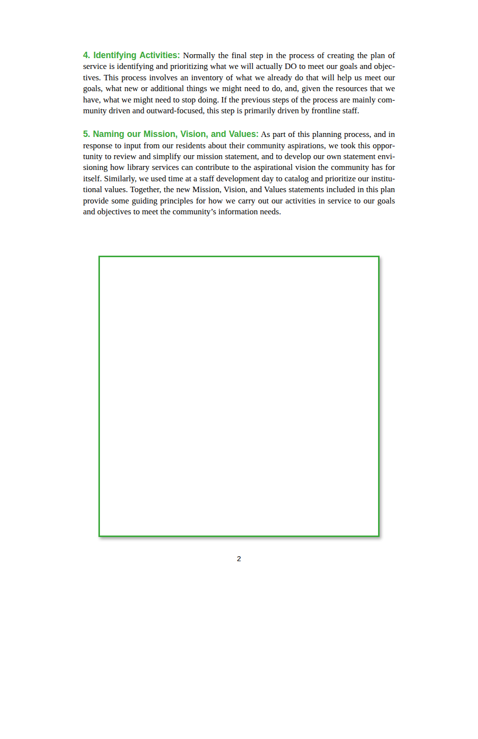4. Identifying Activities: Normally the final step in the process of creating the plan of service is identifying and prioritizing what we will actually DO to meet our goals and objectives. This process involves an inventory of what we already do that will help us meet our goals, what new or additional things we might need to do, and, given the resources that we have, what we might need to stop doing. If the previous steps of the process are mainly community driven and outward-focused, this step is primarily driven by frontline staff.
5. Naming our Mission, Vision, and Values: As part of this planning process, and in response to input from our residents about their community aspirations, we took this opportunity to review and simplify our mission statement, and to develop our own statement envisioning how library services can contribute to the aspirational vision the community has for itself. Similarly, we used time at a staff development day to catalog and prioritize our institutional values. Together, the new Mission, Vision, and Values statements included in this plan provide some guiding principles for how we carry out our activities in service to our goals and objectives to meet the community’s information needs.
2